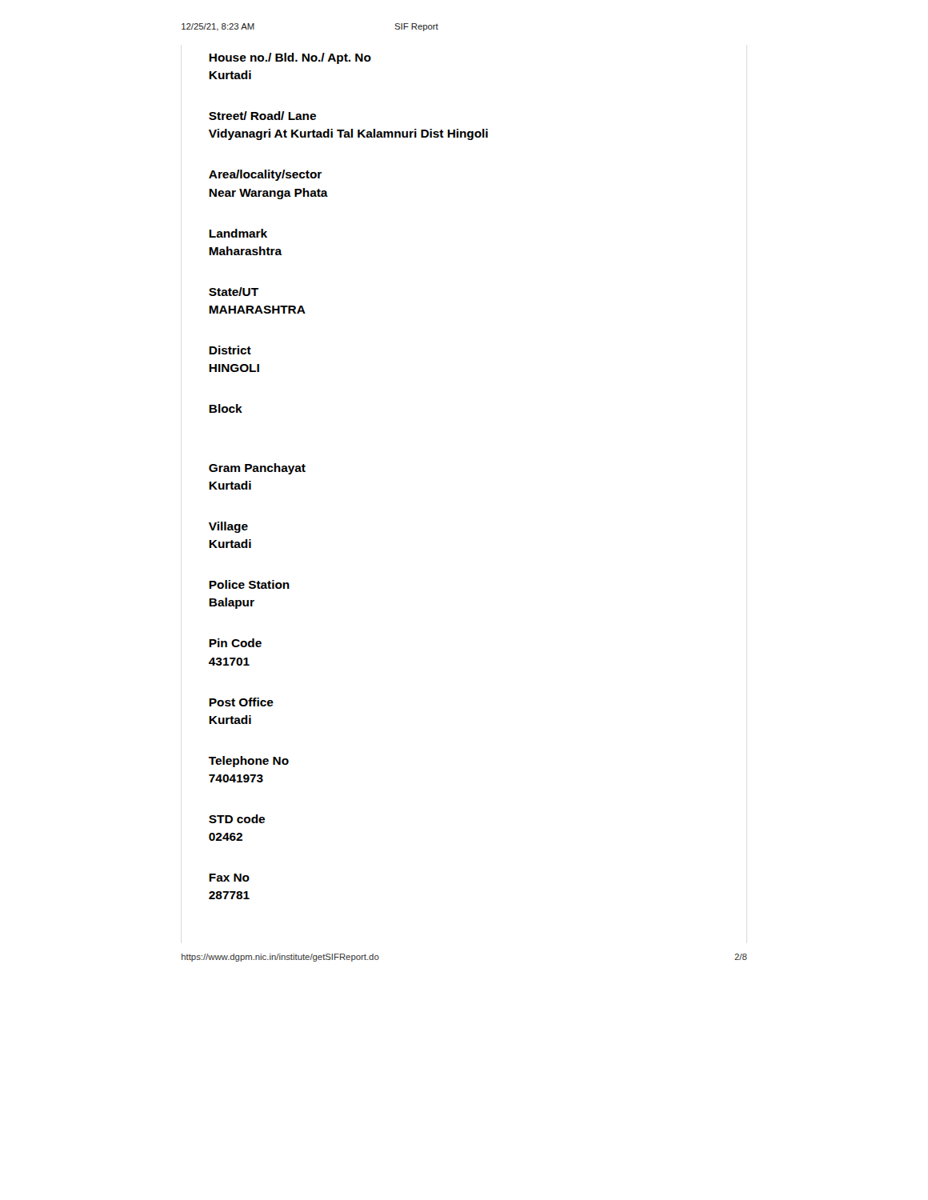12/25/21, 8:23 AM
SIF Report
House no./ Bld. No./ Apt. No
Kurtadi
Street/ Road/ Lane
Vidyanagri At Kurtadi Tal Kalamnuri Dist Hingoli
Area/locality/sector
Near Waranga Phata
Landmark
Maharashtra
State/UT
MAHARASHTRA
District
HINGOLI
Block
Gram Panchayat
Kurtadi
Village
Kurtadi
Police Station
Balapur
Pin Code
431701
Post Office
Kurtadi
Telephone No
74041973
STD code
02462
Fax No
287781
https://www.dgpm.nic.in/institute/getSIFReport.do
2/8